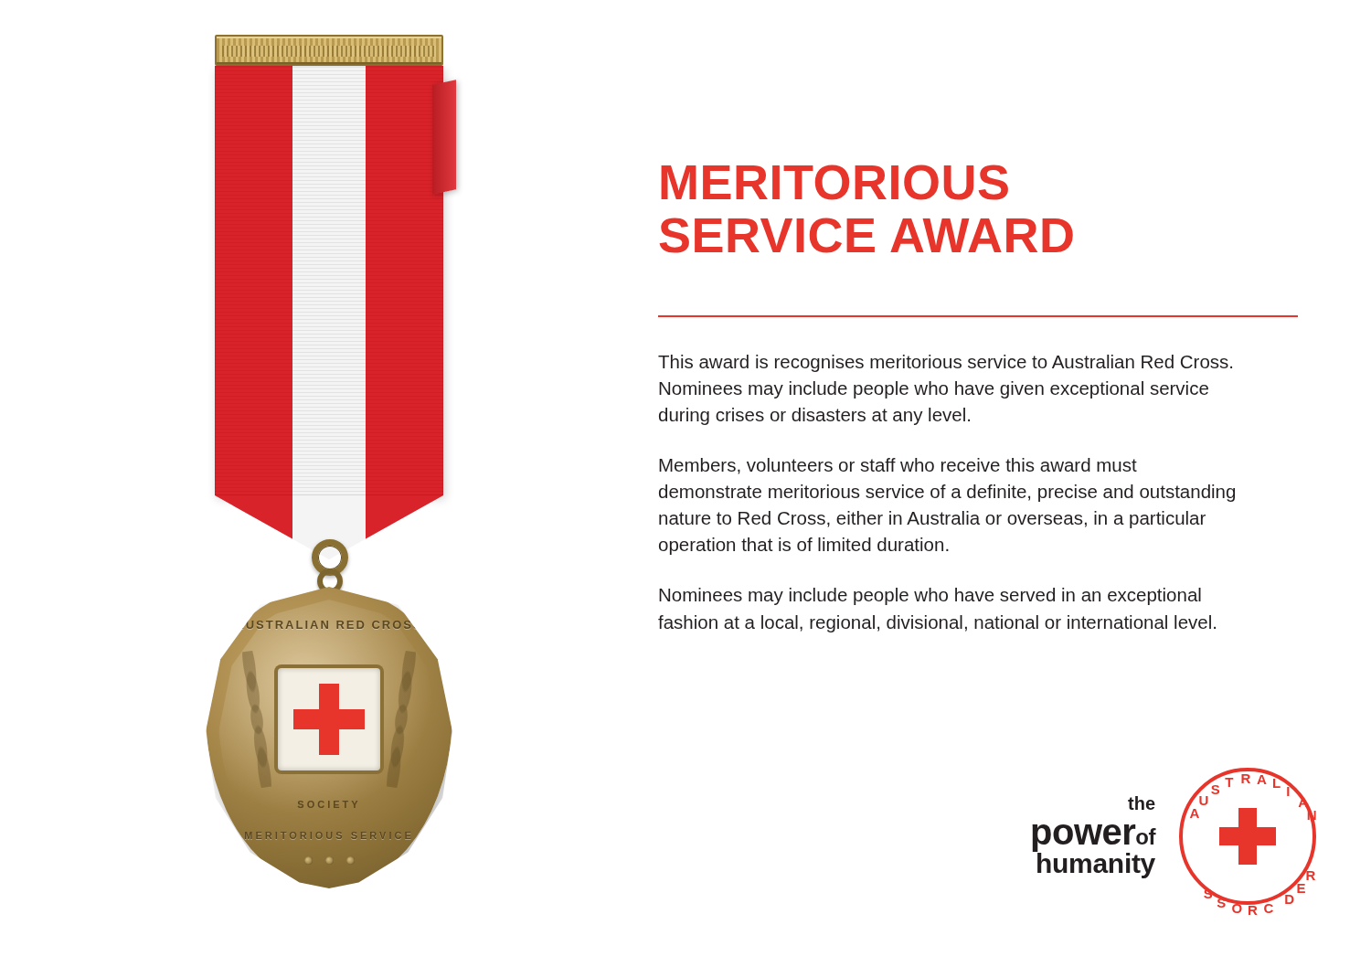Australian Red Cross
Society
Meritorious Service
Meritorious
Service Award
This award is recognises meritorious service to Australian Red Cross. Nominees may include people who have given exceptional service during crises or disasters at any level.
Members, volunteers or staff who receive this award must demonstrate meritorious service of a definite, precise and outstanding nature to Red Cross, either in Australia or overseas, in a particular operation that is of limited duration.
Nominees may include people who have served in an exceptional fashion at a local, regional, divisional, national or international level.
the powerof humanity
A U S T R A L I A N R E D C R O S S